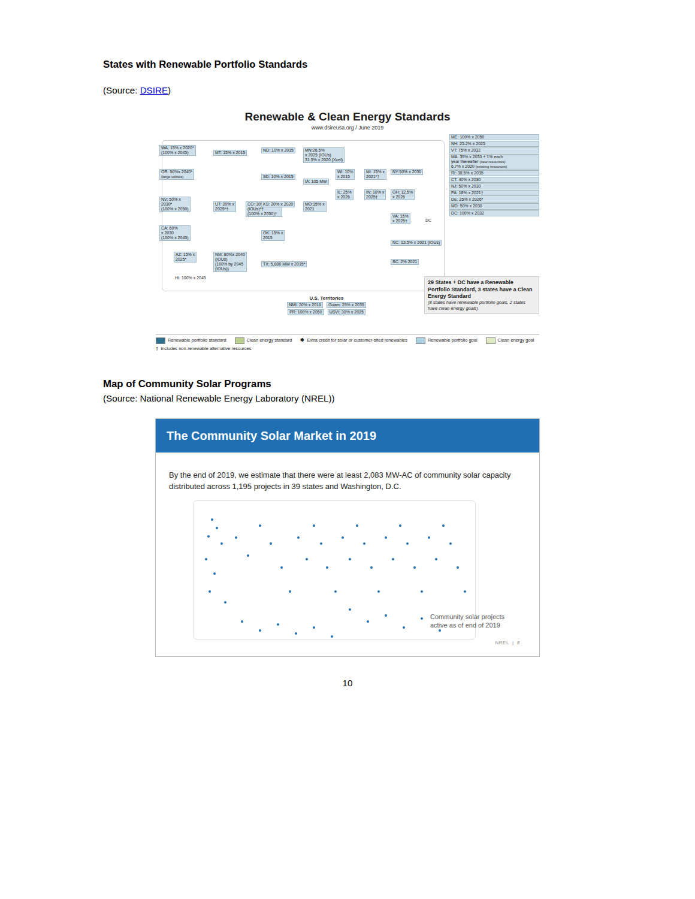States with Renewable Portfolio Standards
(Source: DSIRE)
Renewable & Clean Energy Standards
www.dsireusa.org / June 2019
WA: 15% x 2020*
(100% x 2045)
OR: 50%x 2040*
(large utilities)
NV: 50% x
2030*
(100% x 2050)
CA: 60%
x 2030
(100% x 2045)
AZ: 15% x
2025*
HI: 100% x 2045
MT: 15% x 2015
UT: 20% x
2025*†
CO: 30% by 2020
(IOUs)*†
(100% x 2050)†
NM: 80%x 2040
(IOUs)
(100% by 2045
(IOUs))
ND: 10% x 2015
SD: 10% x 2015
KS: 20% x 2020
OK: 15% x
2015
TX: 5,880 MW x 2015*
MN:26.5%
x 2025 (IOUs)
31.5% x 2020 (Xcel)
IA: 105 MW
MO:15% x
2021
WI: 10%
x 2015
IL: 25%
x 2026
MI: 15% x
2021*†
IN: 10% x
2025†
OH: 12.5%
x 2026
NY:50% x 2030
VA: 15%
x 2025†
DC
NC: 12.5% x 2021 (IOUs)
SC: 2% 2021
ME: 100% x 2050
NH: 25.2% x 2025
VT: 75% x 2032
MA: 35% x 2030 + 1% each
year thereafter (new resources)
6.7% x 2020 (existing resources)
RI: 38.5% x 2035
CT: 40% x 2030
NJ: 50% x 2030
PA: 18% x 2021†
DE: 25% x 2026*
MD: 50% x 2030
DC: 100% x 2032
U.S. Territories
NMI: 20% x 2016 Guam: 25% x 2035
PR: 100% x 2050 USVI: 30% x 2025
29 States + DC have a Renewable Portfolio Standard, 3 states have a Clean Energy Standard
(8 states have renewable portfolio goals, 2 states have clean energy goals)
Renewable portfolio standard Clean energy standard ✱Extra credit for solar or customer-sited renewables Renewable portfolio goal Clean energy goal †Includes non-renewable alternative resources
Map of Community Solar Programs
(Source: National Renewable Energy Laboratory (NREL))
The Community Solar Market in 2019
By the end of 2019, we estimate that there were at least 2,083 MW-AC of community solar capacity distributed across 1,195 projects in 39 states and Washington, D.C.
Community solar projects active as of end of 2019
NREL | 8
10